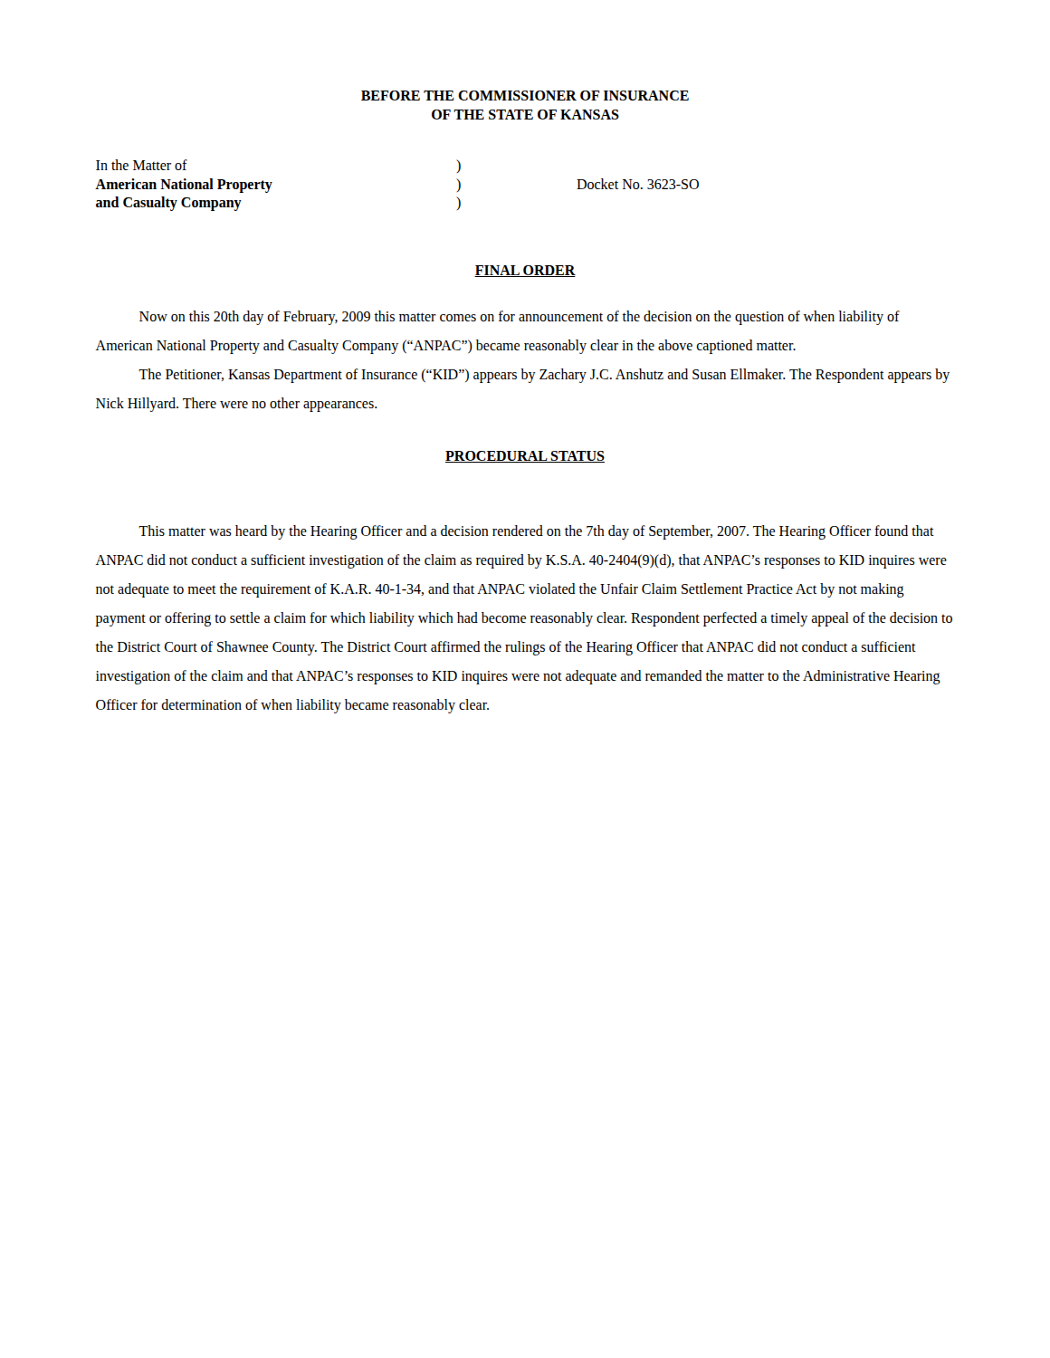BEFORE THE COMMISSIONER OF INSURANCE
OF THE STATE OF KANSAS
| In the Matter of | ) | |
| American National Property | ) | Docket No. 3623-SO |
| and Casualty Company | ) | |
FINAL ORDER
Now on this 20th day of February, 2009 this matter comes on for announcement of the decision on the question of when liability of American National Property and Casualty Company (“ANPAC”) became reasonably clear in the above captioned matter.
The Petitioner, Kansas Department of Insurance (“KID”) appears by Zachary J.C. Anshutz and Susan Ellmaker. The Respondent appears by Nick Hillyard. There were no other appearances.
PROCEDURAL STATUS
This matter was heard by the Hearing Officer and a decision rendered on the 7th day of September, 2007. The Hearing Officer found that ANPAC did not conduct a sufficient investigation of the claim as required by K.S.A. 40-2404(9)(d), that ANPAC’s responses to KID inquires were not adequate to meet the requirement of K.A.R. 40-1-34, and that ANPAC violated the Unfair Claim Settlement Practice Act by not making payment or offering to settle a claim for which liability which had become reasonably clear. Respondent perfected a timely appeal of the decision to the District Court of Shawnee County. The District Court affirmed the rulings of the Hearing Officer that ANPAC did not conduct a sufficient investigation of the claim and that ANPAC’s responses to KID inquires were not adequate and remanded the matter to the Administrative Hearing Officer for determination of when liability became reasonably clear.